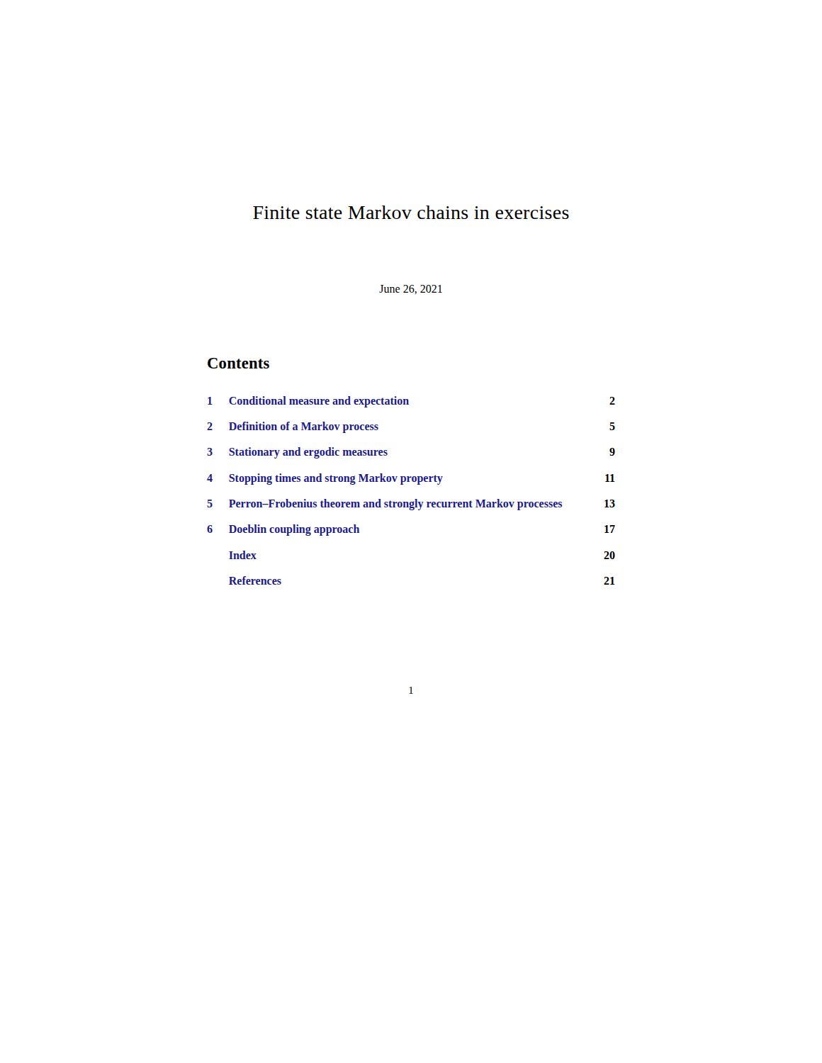Finite state Markov chains in exercises
June 26, 2021
Contents
| 1 | Conditional measure and expectation | 2 |
| 2 | Definition of a Markov process | 5 |
| 3 | Stationary and ergodic measures | 9 |
| 4 | Stopping times and strong Markov property | 11 |
| 5 | Perron–Frobenius theorem and strongly recurrent Markov processes | 13 |
| 6 | Doeblin coupling approach | 17 |
| | Index | 20 |
| | References | 21 |
1